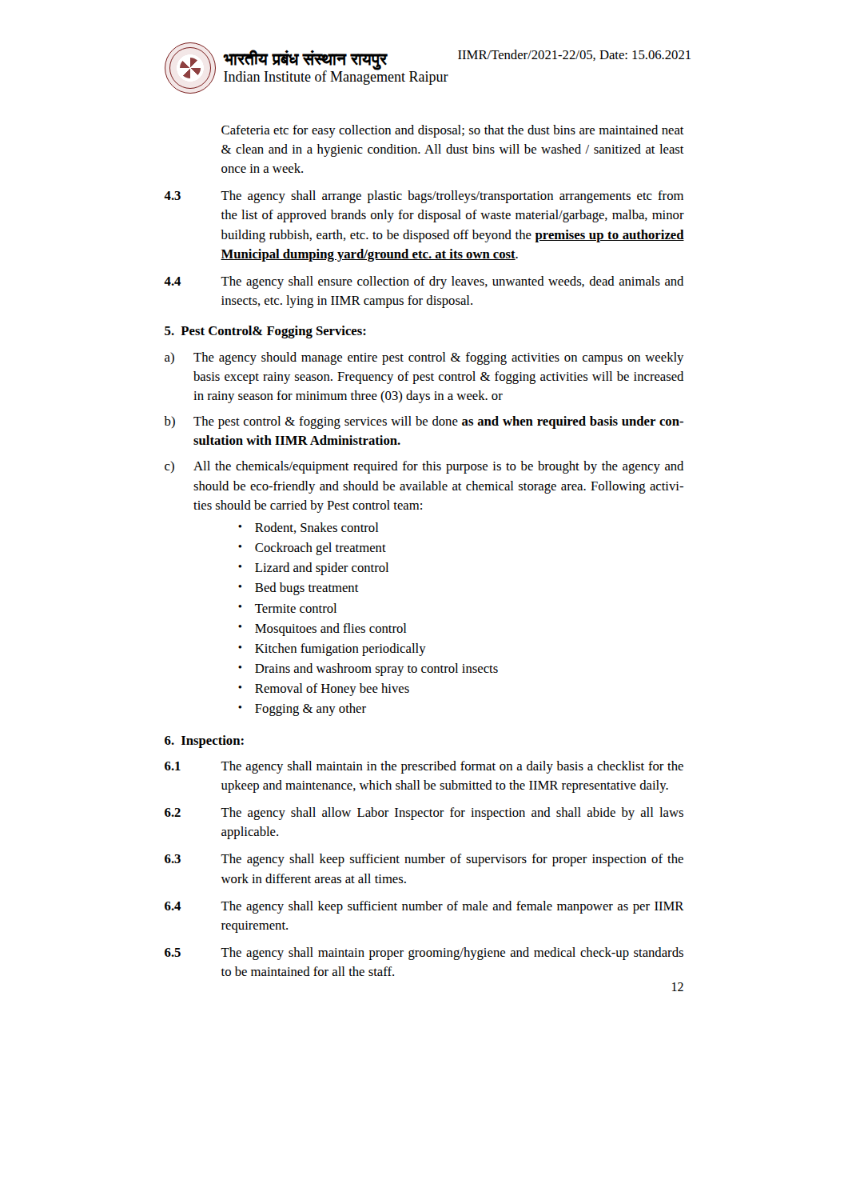भारतीय प्रबंध संस्थान रायपुर
Indian Institute of Management Raipur
IIMR/Tender/2021-22/05, Date: 15.06.2021
Cafeteria etc for easy collection and disposal; so that the dust bins are maintained neat & clean and in a hygienic condition. All dust bins will be washed / sanitized at least once in a week.
4.3
The agency shall arrange plastic bags/trolleys/transportation arrangements etc from the list of approved brands only for disposal of waste material/garbage, malba, minor building rubbish, earth, etc. to be disposed off beyond the premises up to authorized Municipal dumping yard/ground etc. at its own cost.
4.4
The agency shall ensure collection of dry leaves, unwanted weeds, dead animals and insects, etc. lying in IIMR campus for disposal.
5. Pest Control& Fogging Services:
a) The agency should manage entire pest control & fogging activities on campus on weekly basis except rainy season. Frequency of pest control & fogging activities will be increased in rainy season for minimum three (03) days in a week. or
b) The pest control & fogging services will be done as and when required basis under consultation with IIMR Administration.
c) All the chemicals/equipment required for this purpose is to be brought by the agency and should be eco-friendly and should be available at chemical storage area. Following activities should be carried by Pest control team:
Rodent, Snakes control
Cockroach gel treatment
Lizard and spider control
Bed bugs treatment
Termite control
Mosquitoes and flies control
Kitchen fumigation periodically
Drains and washroom spray to control insects
Removal of Honey bee hives
Fogging & any other
6. Inspection:
6.1
The agency shall maintain in the prescribed format on a daily basis a checklist for the upkeep and maintenance, which shall be submitted to the IIMR representative daily.
6.2
The agency shall allow Labor Inspector for inspection and shall abide by all laws applicable.
6.3
The agency shall keep sufficient number of supervisors for proper inspection of the work in different areas at all times.
6.4
The agency shall keep sufficient number of male and female manpower as per IIMR requirement.
6.5
The agency shall maintain proper grooming/hygiene and medical check-up standards to be maintained for all the staff.
12